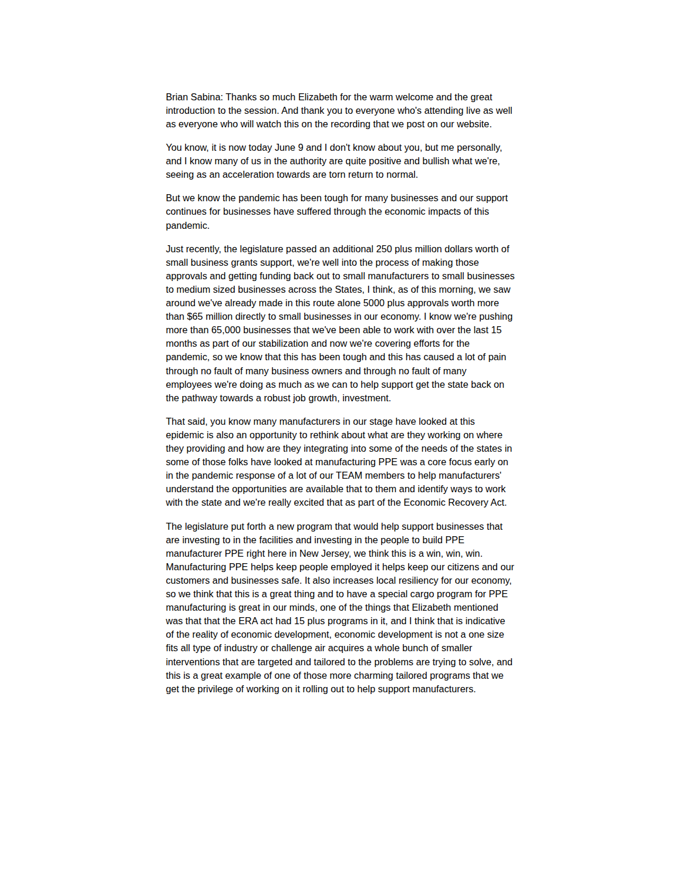Brian Sabina: Thanks so much Elizabeth for the warm welcome and the great introduction to the session. And thank you to everyone who's attending live as well as everyone who will watch this on the recording that we post on our website.
You know, it is now today June 9 and I don't know about you, but me personally, and I know many of us in the authority are quite positive and bullish what we're, seeing as an acceleration towards are torn return to normal.
But we know the pandemic has been tough for many businesses and our support continues for businesses have suffered through the economic impacts of this pandemic.
Just recently, the legislature passed an additional 250 plus million dollars worth of small business grants support, we're well into the process of making those approvals and getting funding back out to small manufacturers to small businesses to medium sized businesses across the States, I think, as of this morning, we saw around we've already made in this route alone 5000 plus approvals worth more than $65 million directly to small businesses in our economy. I know we're pushing more than 65,000 businesses that we've been able to work with over the last 15 months as part of our stabilization and now we're covering efforts for the pandemic, so we know that this has been tough and this has caused a lot of pain through no fault of many business owners and through no fault of many employees we're doing as much as we can to help support get the state back on the pathway towards a robust job growth, investment.
That said, you know many manufacturers in our stage have looked at this epidemic is also an opportunity to rethink about what are they working on where they providing and how are they integrating into some of the needs of the states in some of those folks have looked at manufacturing PPE was a core focus early on in the pandemic response of a lot of our TEAM members to help manufacturers' understand the opportunities are available that to them and identify ways to work with the state and we're really excited that as part of the Economic Recovery Act.
The legislature put forth a new program that would help support businesses that are investing to in the facilities and investing in the people to build PPE manufacturer PPE right here in New Jersey, we think this is a win, win, win. Manufacturing PPE helps keep people employed it helps keep our citizens and our customers and businesses safe. It also increases local resiliency for our economy, so we think that this is a great thing and to have a special cargo program for PPE manufacturing is great in our minds, one of the things that Elizabeth mentioned was that that the ERA act had 15 plus programs in it, and I think that is indicative of the reality of economic development, economic development is not a one size fits all type of industry or challenge air acquires a whole bunch of smaller interventions that are targeted and tailored to the problems are trying to solve, and this is a great example of one of those more charming tailored programs that we get the privilege of working on it rolling out to help support manufacturers.